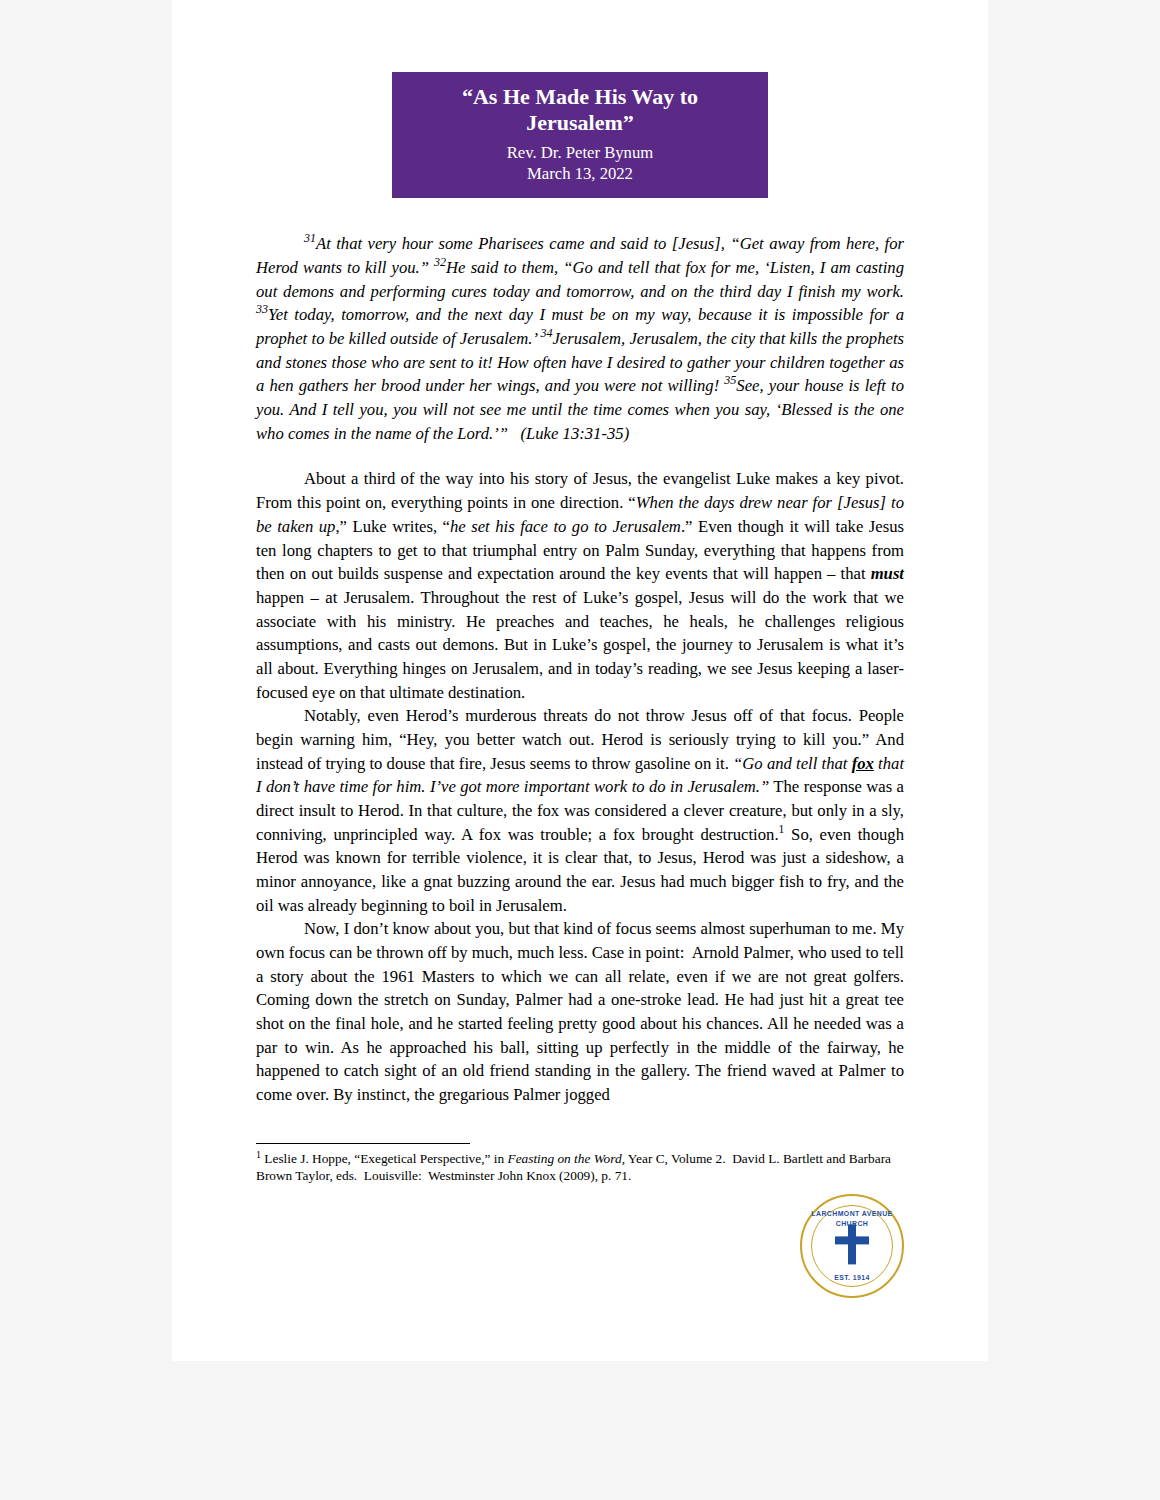“As He Made His Way to
Jerusalem”
Rev. Dr. Peter Bynum
March 13, 2022
31At that very hour some Pharisees came and said to [Jesus], “Get away from here, for Herod wants to kill you.” 32He said to them, “Go and tell that fox for me, ‘Listen, I am casting out demons and performing cures today and tomorrow, and on the third day I finish my work. 33Yet today, tomorrow, and the next day I must be on my way, because it is impossible for a prophet to be killed outside of Jerusalem.’ 34Jerusalem, Jerusalem, the city that kills the prophets and stones those who are sent to it! How often have I desired to gather your children together as a hen gathers her brood under her wings, and you were not willing! 35See, your house is left to you. And I tell you, you will not see me until the time comes when you say, ‘Blessed is the one who comes in the name of the Lord.’” (Luke 13:31-35)
About a third of the way into his story of Jesus, the evangelist Luke makes a key pivot. From this point on, everything points in one direction. “When the days drew near for [Jesus] to be taken up,” Luke writes, “he set his face to go to Jerusalem.” Even though it will take Jesus ten long chapters to get to that triumphal entry on Palm Sunday, everything that happens from then on out builds suspense and expectation around the key events that will happen – that must happen – at Jerusalem. Throughout the rest of Luke’s gospel, Jesus will do the work that we associate with his ministry. He preaches and teaches, he heals, he challenges religious assumptions, and casts out demons. But in Luke’s gospel, the journey to Jerusalem is what it’s all about. Everything hinges on Jerusalem, and in today’s reading, we see Jesus keeping a laser-focused eye on that ultimate destination.
Notably, even Herod’s murderous threats do not throw Jesus off of that focus. People begin warning him, “Hey, you better watch out. Herod is seriously trying to kill you.” And instead of trying to douse that fire, Jesus seems to throw gasoline on it. “Go and tell that fox that I don’t have time for him. I’ve got more important work to do in Jerusalem.” The response was a direct insult to Herod. In that culture, the fox was considered a clever creature, but only in a sly, conniving, unprincipled way. A fox was trouble; a fox brought destruction.1 So, even though Herod was known for terrible violence, it is clear that, to Jesus, Herod was just a sideshow, a minor annoyance, like a gnat buzzing around the ear. Jesus had much bigger fish to fry, and the oil was already beginning to boil in Jerusalem.
Now, I don’t know about you, but that kind of focus seems almost superhuman to me. My own focus can be thrown off by much, much less. Case in point: Arnold Palmer, who used to tell a story about the 1961 Masters to which we can all relate, even if we are not great golfers. Coming down the stretch on Sunday, Palmer had a one-stroke lead. He had just hit a great tee shot on the final hole, and he started feeling pretty good about his chances. All he needed was a par to win. As he approached his ball, sitting up perfectly in the middle of the fairway, he happened to catch sight of an old friend standing in the gallery. The friend waved at Palmer to come over. By instinct, the gregarious Palmer jogged
1 Leslie J. Hoppe, “Exegetical Perspective,” in Feasting on the Word, Year C, Volume 2. David L. Bartlett and Barbara Brown Taylor, eds. Louisville: Westminster John Knox (2009), p. 71.
LARCHMONT AVENUE CHURCH
EST. 1914